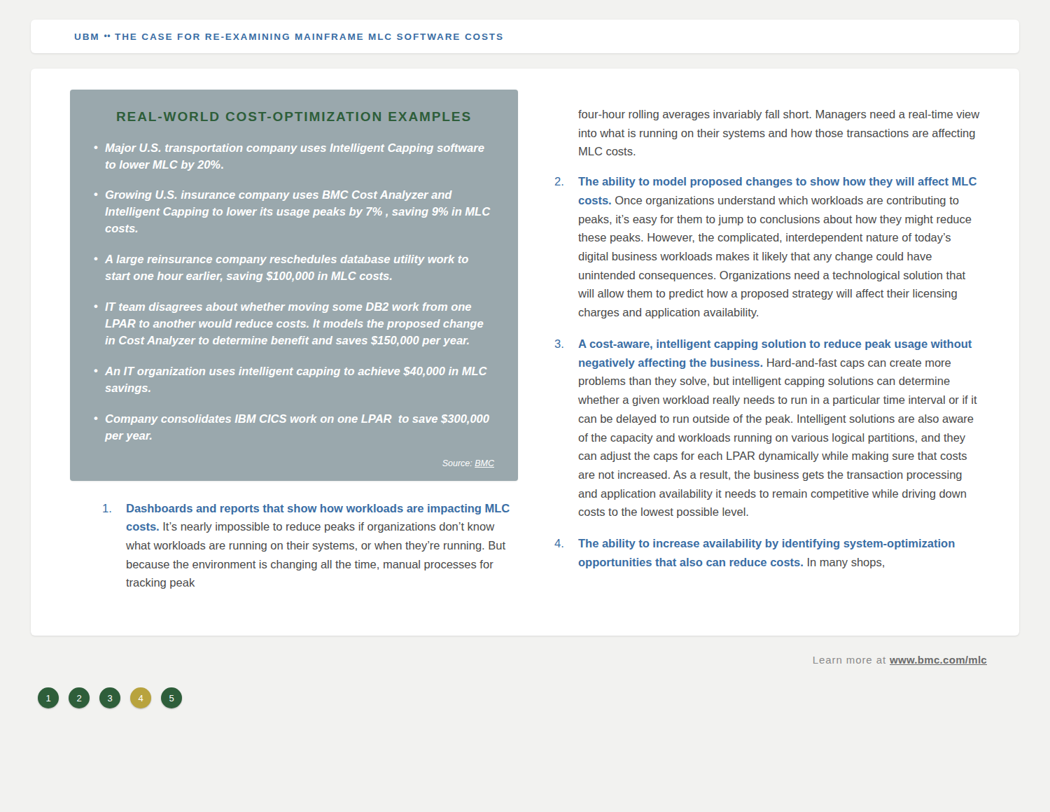UBM••THE CASE FOR RE-EXAMINING MAINFRAME MLC SOFTWARE COSTS
Real-World Cost-Optimization Examples
Major U.S. transportation company uses Intelligent Capping software to lower MLC by 20%.
Growing U.S. insurance company uses BMC Cost Analyzer and Intelligent Capping to lower its usage peaks by 7% , saving 9% in MLC costs.
A large reinsurance company reschedules database utility work to start one hour earlier, saving $100,000 in MLC costs.
IT team disagrees about whether moving some DB2 work from one LPAR to another would reduce costs. It models the proposed change in Cost Analyzer to determine benefit and saves $150,000 per year.
An IT organization uses intelligent capping to achieve $40,000 in MLC savings.
Company consolidates IBM CICS work on one LPAR to save $300,000 per year.
Source: BMC
Dashboards and reports that show how workloads are impacting MLC costs. It’s nearly impossible to reduce peaks if organizations don’t know what workloads are running on their systems, or when they’re running. But because the environment is changing all the time, manual processes for tracking peak
four-hour rolling averages invariably fall short. Managers need a real-time view into what is running on their systems and how those transactions are affecting MLC costs.
The ability to model proposed changes to show how they will affect MLC costs. Once organizations understand which workloads are contributing to peaks, it’s easy for them to jump to conclusions about how they might reduce these peaks. However, the complicated, interdependent nature of today’s digital business workloads makes it likely that any change could have unintended consequences. Organizations need a technological solution that will allow them to predict how a proposed strategy will affect their licensing charges and application availability.
A cost-aware, intelligent capping solution to reduce peak usage without negatively affecting the business. Hard-and-fast caps can create more problems than they solve, but intelligent capping solutions can determine whether a given workload really needs to run in a particular time interval or if it can be delayed to run outside of the peak. Intelligent solutions are also aware of the capacity and workloads running on various logical partitions, and they can adjust the caps for each LPAR dynamically while making sure that costs are not increased. As a result, the business gets the transaction processing and application availability it needs to remain competitive while driving down costs to the lowest possible level.
The ability to increase availability by identifying system-optimization opportunities that also can reduce costs. In many shops,
Learn more at www.bmc.com/mlc
1 2 3 4 5